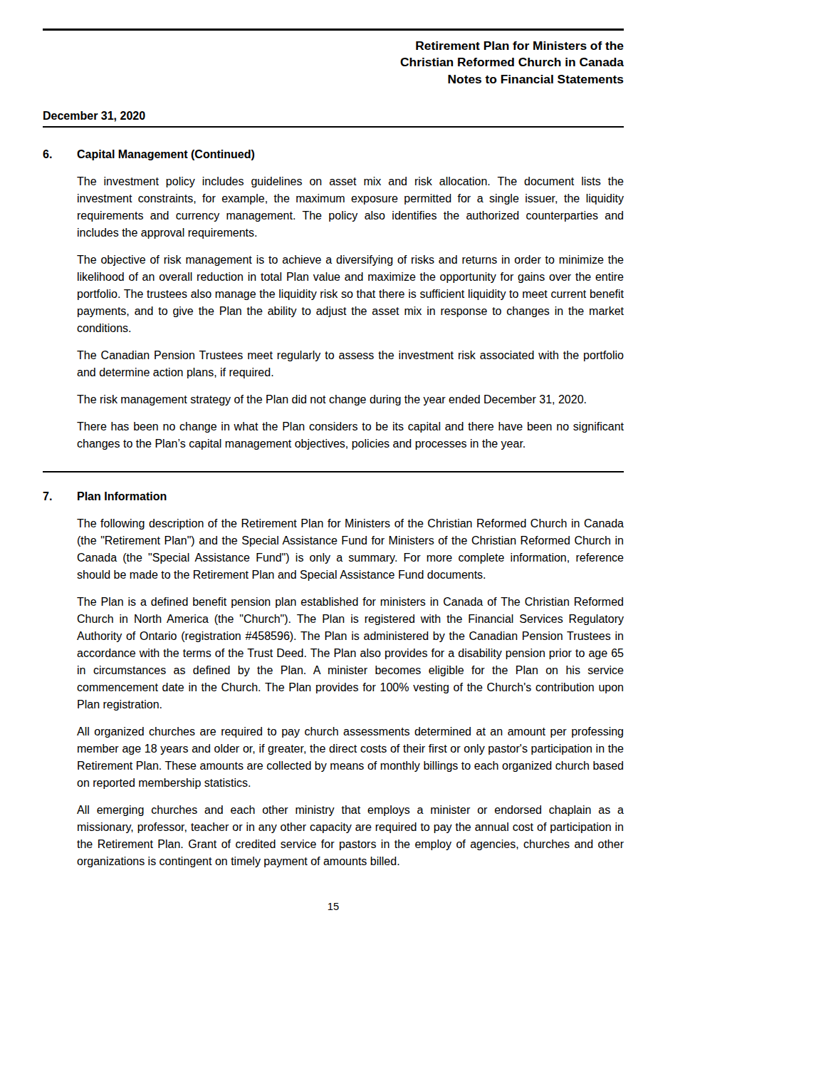Retirement Plan for Ministers of the
Christian Reformed Church in Canada
Notes to Financial Statements
December 31, 2020
6. Capital Management (Continued)
The investment policy includes guidelines on asset mix and risk allocation. The document lists the investment constraints, for example, the maximum exposure permitted for a single issuer, the liquidity requirements and currency management. The policy also identifies the authorized counterparties and includes the approval requirements.
The objective of risk management is to achieve a diversifying of risks and returns in order to minimize the likelihood of an overall reduction in total Plan value and maximize the opportunity for gains over the entire portfolio. The trustees also manage the liquidity risk so that there is sufficient liquidity to meet current benefit payments, and to give the Plan the ability to adjust the asset mix in response to changes in the market conditions.
The Canadian Pension Trustees meet regularly to assess the investment risk associated with the portfolio and determine action plans, if required.
The risk management strategy of the Plan did not change during the year ended December 31, 2020.
There has been no change in what the Plan considers to be its capital and there have been no significant changes to the Plan’s capital management objectives, policies and processes in the year.
7. Plan Information
The following description of the Retirement Plan for Ministers of the Christian Reformed Church in Canada (the "Retirement Plan") and the Special Assistance Fund for Ministers of the Christian Reformed Church in Canada (the "Special Assistance Fund") is only a summary. For more complete information, reference should be made to the Retirement Plan and Special Assistance Fund documents.
The Plan is a defined benefit pension plan established for ministers in Canada of The Christian Reformed Church in North America (the "Church"). The Plan is registered with the Financial Services Regulatory Authority of Ontario (registration #458596). The Plan is administered by the Canadian Pension Trustees in accordance with the terms of the Trust Deed. The Plan also provides for a disability pension prior to age 65 in circumstances as defined by the Plan. A minister becomes eligible for the Plan on his service commencement date in the Church. The Plan provides for 100% vesting of the Church's contribution upon Plan registration.
All organized churches are required to pay church assessments determined at an amount per professing member age 18 years and older or, if greater, the direct costs of their first or only pastor's participation in the Retirement Plan. These amounts are collected by means of monthly billings to each organized church based on reported membership statistics.
All emerging churches and each other ministry that employs a minister or endorsed chaplain as a missionary, professor, teacher or in any other capacity are required to pay the annual cost of participation in the Retirement Plan. Grant of credited service for pastors in the employ of agencies, churches and other organizations is contingent on timely payment of amounts billed.
15